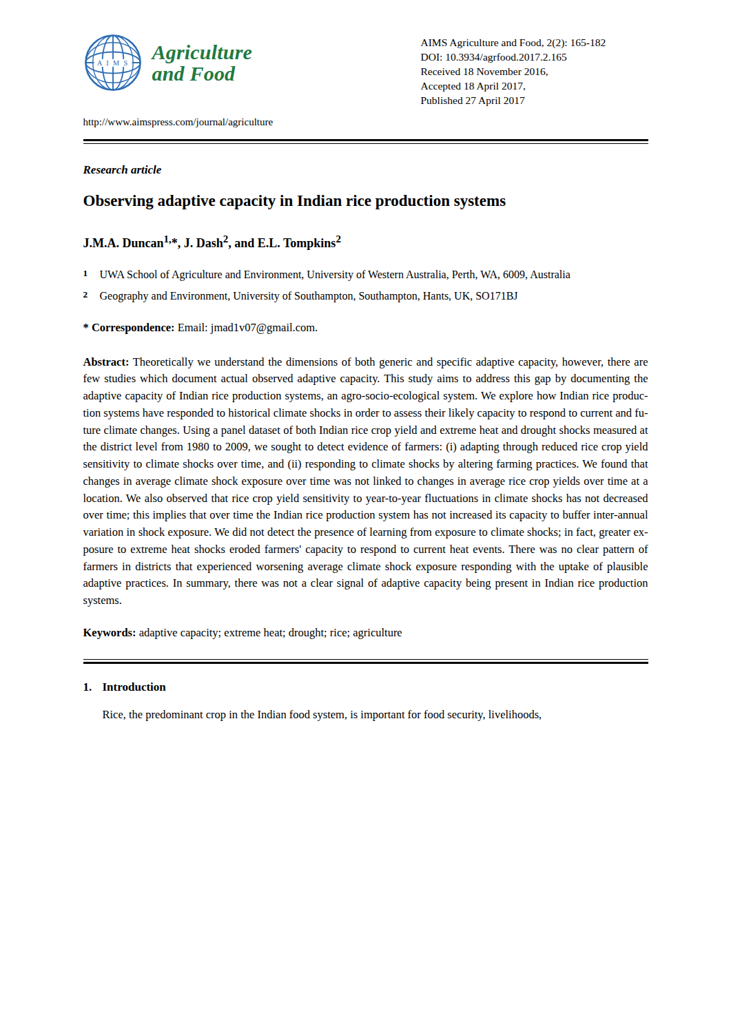A I M S
Agriculture and Food
AIMS Agriculture and Food, 2(2): 165-182
DOI: 10.3934/agrfood.2017.2.165
Received 18 November 2016,
Accepted 18 April 2017,
Published 27 April 2017
http://www.aimspress.com/journal/agriculture
Research article
Observing adaptive capacity in Indian rice production systems
J.M.A. Duncan1,*, J. Dash2, and E.L. Tompkins2
1
UWA School of Agriculture and Environment, University of Western Australia, Perth, WA, 6009, Australia
2
Geography and Environment, University of Southampton, Southampton, Hants, UK, SO171BJ
* Correspondence: Email: jmad1v07@gmail.com.
Abstract: Theoretically we understand the dimensions of both generic and specific adaptive capacity, however, there are few studies which document actual observed adaptive capacity. This study aims to address this gap by documenting the adaptive capacity of Indian rice production systems, an agro-socio-ecological system. We explore how Indian rice production systems have responded to historical climate shocks in order to assess their likely capacity to respond to current and future climate changes. Using a panel dataset of both Indian rice crop yield and extreme heat and drought shocks measured at the district level from 1980 to 2009, we sought to detect evidence of farmers: (i) adapting through reduced rice crop yield sensitivity to climate shocks over time, and (ii) responding to climate shocks by altering farming practices. We found that changes in average climate shock exposure over time was not linked to changes in average rice crop yields over time at a location. We also observed that rice crop yield sensitivity to year-to-year fluctuations in climate shocks has not decreased over time; this implies that over time the Indian rice production system has not increased its capacity to buffer inter-annual variation in shock exposure. We did not detect the presence of learning from exposure to climate shocks; in fact, greater exposure to extreme heat shocks eroded farmers' capacity to respond to current heat events. There was no clear pattern of farmers in districts that experienced worsening average climate shock exposure responding with the uptake of plausible adaptive practices. In summary, there was not a clear signal of adaptive capacity being present in Indian rice production systems.
Keywords: adaptive capacity; extreme heat; drought; rice; agriculture
1. Introduction
Rice, the predominant crop in the Indian food system, is important for food security, livelihoods,